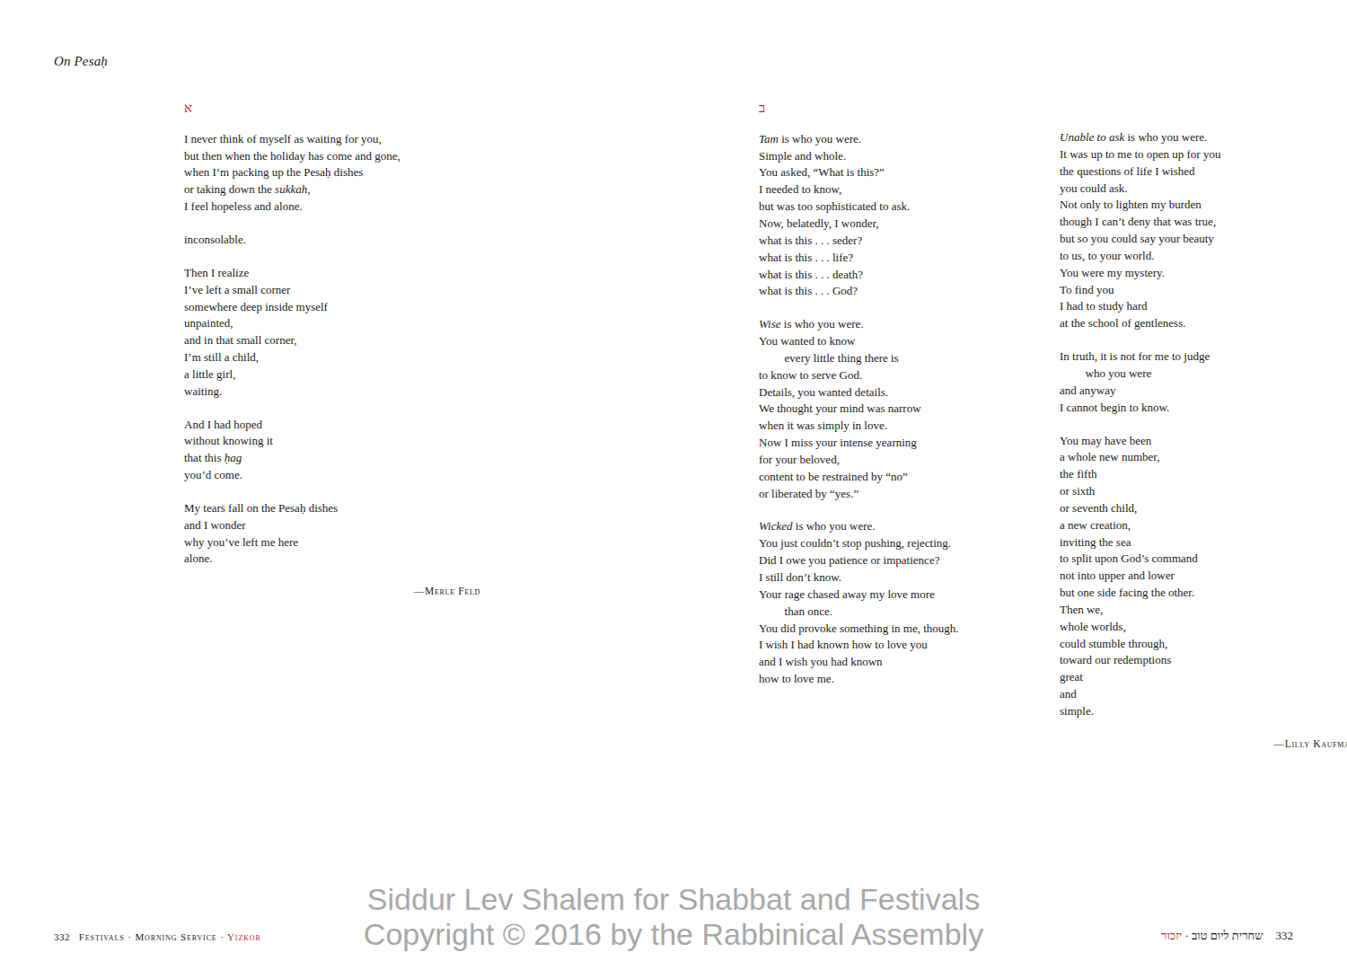On Pesaḥ
א
I never think of myself as waiting for you,
but then when the holiday has come and gone,
when I’m packing up the Pesaḥ dishes
or taking down the sukkah,
I feel hopeless and alone.
inconsolable.
Then I realize
I’ve left a small corner
somewhere deep inside myself
unpainted,
and in that small corner,
I’m still a child,
a little girl,
waiting.
And I had hoped
without knowing it
that this ḥag
you’d come.
My tears fall on the Pesaḥ dishes
and I wonder
why you’ve left me here
alone.
—Merle Feld
ב
Tam is who you were.
Simple and whole.
You asked, “What is this?”
I needed to know,
but was too sophisticated to ask.
Now, belatedly, I wonder,
what is this . . . seder?
what is this . . . life?
what is this . . . death?
what is this . . . God?
Wise is who you were.
You wanted to know
every little thing there is
to know to serve God.
Details, you wanted details.
We thought your mind was narrow
when it was simply in love.
Now I miss your intense yearning
for your beloved,
content to be restrained by “no”
or liberated by “yes.”
Wicked is who you were.
You just couldn’t stop pushing, rejecting.
Did I owe you patience or impatience?
I still don’t know.
Your rage chased away my love more
than once.
You did provoke something in me, though.
I wish I had known how to love you
and I wish you had known
how to love me.
Unable to ask is who you were.
It was up to me to open up for you
the questions of life I wished
you could ask.
Not only to lighten my burden
though I can’t deny that was true,
but so you could say your beauty
to us, to your world.
You were my mystery.
To find you
I had to study hard
at the school of gentleness.
In truth, it is not for me to judge
who you were
and anyway
I cannot begin to know.
You may have been
a whole new number,
the fifth
or sixth
or seventh child,
a new creation,
inviting the sea
to split upon God’s command
not into upper and lower
but one side facing the other.
Then we,
whole worlds,
could stumble through,
toward our redemptions
great
and
simple.
—Lilly Kaufman
332 Festivals · Morning Service · Yizkor
332 שחרית ליום טוב · יזכור
Siddur Lev Shalem for Shabbat and Festivals
Copyright © 2016 by the Rabbinical Assembly